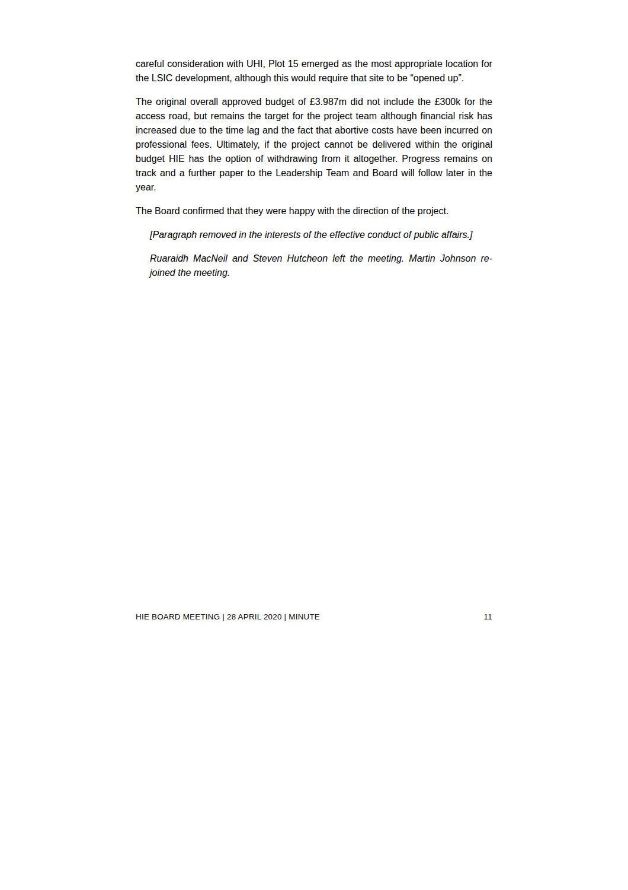careful consideration with UHI, Plot 15 emerged as the most appropriate location for the LSIC development, although this would require that site to be “opened up”.
The original overall approved budget of £3.987m did not include the £300k for the access road, but remains the target for the project team although financial risk has increased due to the time lag and the fact that abortive costs have been incurred on professional fees. Ultimately, if the project cannot be delivered within the original budget HIE has the option of withdrawing from it altogether. Progress remains on track and a further paper to the Leadership Team and Board will follow later in the year.
The Board confirmed that they were happy with the direction of the project.
[Paragraph removed in the interests of the effective conduct of public affairs.]
Ruaraidh MacNeil and Steven Hutcheon left the meeting. Martin Johnson re-joined the meeting.
HIE BOARD MEETING | 28 APRIL 2020 | MINUTE 11